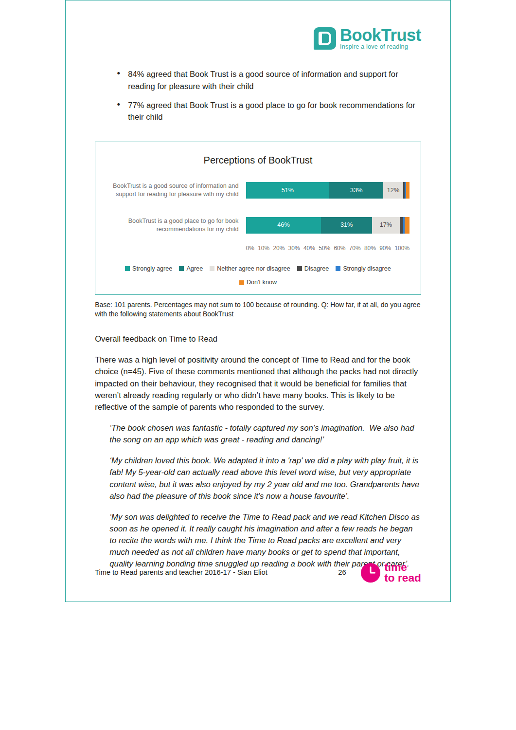BookTrust
Inspire a love of reading
84% agreed that Book Trust is a good source of information and support for reading for pleasure with their child
77% agreed that Book Trust is a good place to go for book recommendations for their child
Perceptions of BookTrust
BookTrust is a good source of information and support for reading for pleasure with my child
51%
33%
12%
BookTrust is a good place to go for book recommendations for my child
46%
31%
17%
0% 10% 20% 30% 40% 50% 60% 70% 80% 90% 100%
Strongly agree Agree Neither agree nor disagree Disagree Strongly disagree Don't know
Base: 101 parents. Percentages may not sum to 100 because of rounding. Q: How far, if at all, do you agree with the following statements about BookTrust
Overall feedback on Time to Read
There was a high level of positivity around the concept of Time to Read and for the book choice (n=45). Five of these comments mentioned that although the packs had not directly impacted on their behaviour, they recognised that it would be beneficial for families that weren’t already reading regularly or who didn’t have many books. This is likely to be reflective of the sample of parents who responded to the survey.
‘The book chosen was fantastic - totally captured my son’s imagination. We also had the song on an app which was great - reading and dancing!’
‘My children loved this book. We adapted it into a 'rap' we did a play with play fruit, it is fab! My 5-year-old can actually read above this level word wise, but very appropriate content wise, but it was also enjoyed by my 2 year old and me too. Grandparents have also had the pleasure of this book since it's now a house favourite’.
‘My son was delighted to receive the Time to Read pack and we read Kitchen Disco as soon as he opened it. It really caught his imagination and after a few reads he began to recite the words with me. I think the Time to Read packs are excellent and very much needed as not all children have many books or get to spend that important, quality learning bonding time snuggled up reading a book with their parent or carer’.
Time to Read parents and teacher 2016-17 - Sian Eliot
26
time
to read